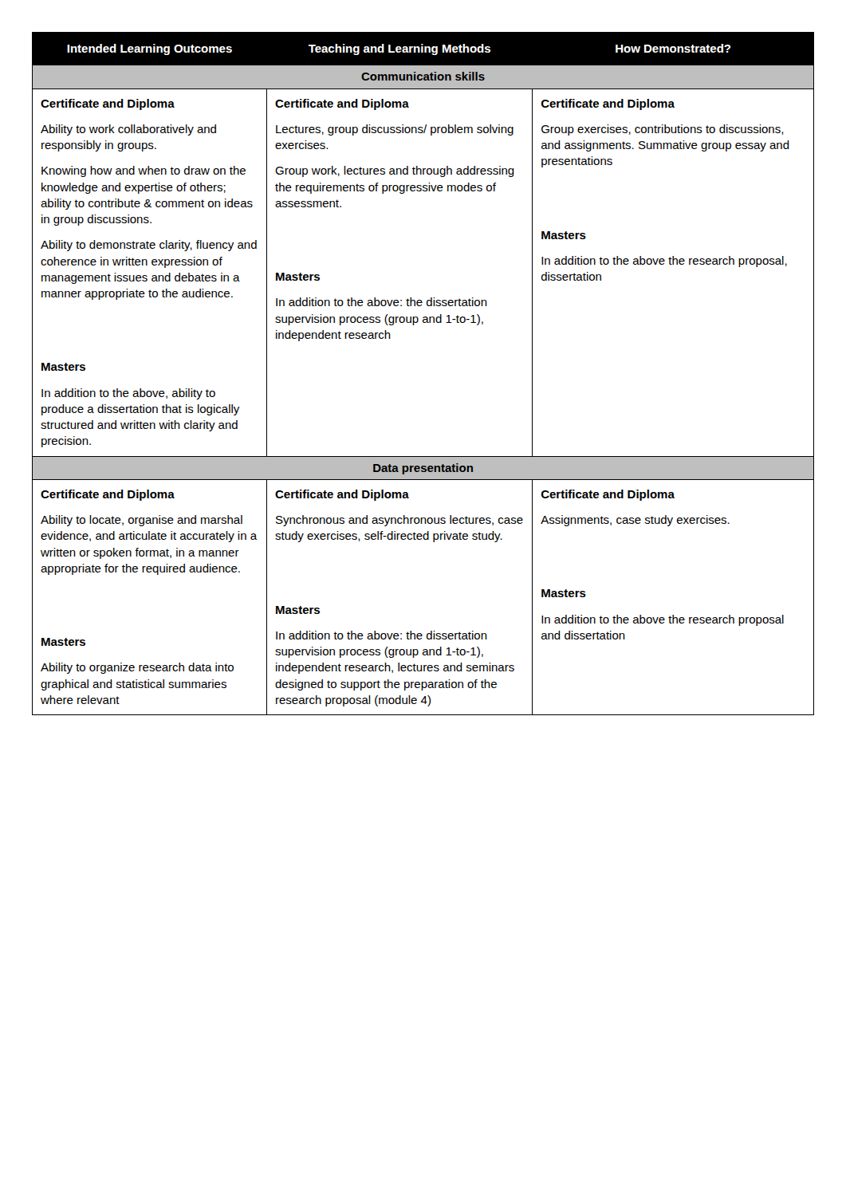| Intended Learning Outcomes | Teaching and Learning Methods | How Demonstrated? |
| --- | --- | --- |
| Communication skills |
| Certificate and Diploma Ability to work collaboratively and responsibly in groups. Knowing how and when to draw on the knowledge and expertise of others; ability to contribute & comment on ideas in group discussions. Ability to demonstrate clarity, fluency and coherence in written expression of management issues and debates in a manner appropriate to the audience. Masters In addition to the above, ability to produce a dissertation that is logically structured and written with clarity and precision. | Certificate and Diploma Lectures, group discussions/ problem solving exercises. Group work, lectures and through addressing the requirements of progressive modes of assessment. Masters In addition to the above: the dissertation supervision process (group and 1-to-1), independent research | Certificate and Diploma Group exercises, contributions to discussions, and assignments. Summative group essay and presentations Masters In addition to the above the research proposal, dissertation |
| Data presentation |
| Certificate and Diploma Ability to locate, organise and marshal evidence, and articulate it accurately in a written or spoken format, in a manner appropriate for the required audience. Masters Ability to organize research data into graphical and statistical summaries where relevant | Certificate and Diploma Synchronous and asynchronous lectures, case study exercises, self-directed private study. Masters In addition to the above: the dissertation supervision process (group and 1-to-1), independent research, lectures and seminars designed to support the preparation of the research proposal (module 4) | Certificate and Diploma Assignments, case study exercises. Masters In addition to the above the research proposal and dissertation |